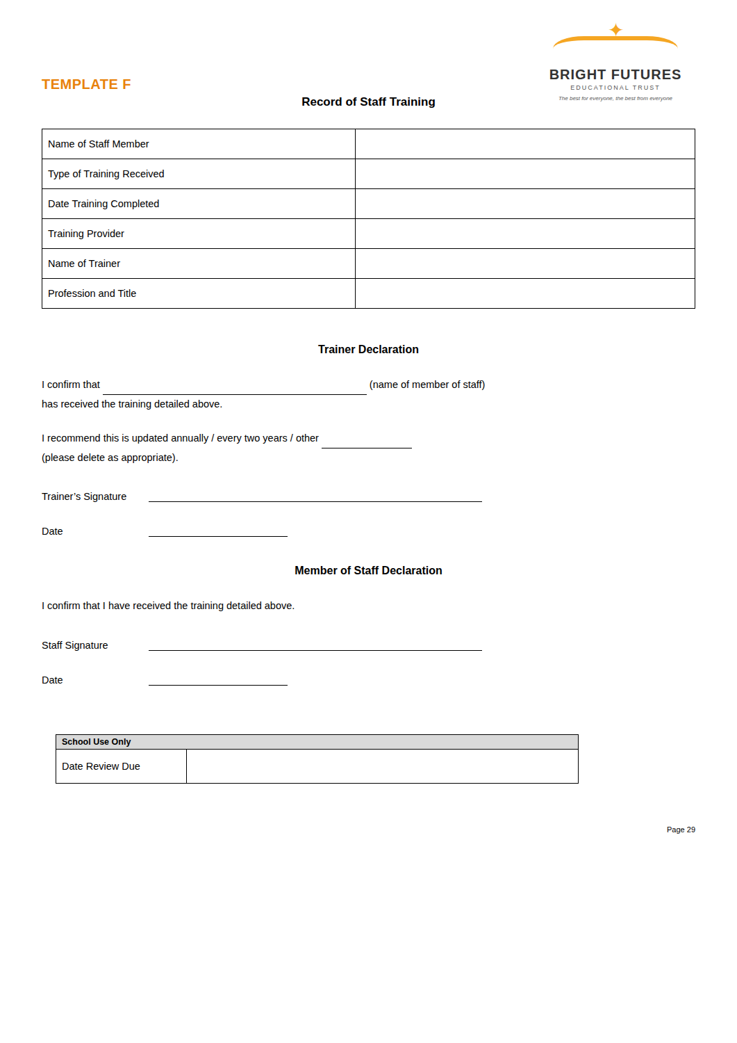✦
BRIGHT FUTURES
EDUCATIONAL TRUST
The best for everyone, the best from everyone
TEMPLATE F
Record of Staff Training
| Name of Staff Member | |
| Type of Training Received | |
| Date Training Completed | |
| Training Provider | |
| Name of Trainer | |
| Profession and Title | |
Trainer Declaration
I confirm that (name of member of staff)
has received the training detailed above.
I recommend this is updated annually / every two years / other
(please delete as appropriate).
Trainer’s Signature
Date
Member of Staff Declaration
I confirm that I have received the training detailed above.
Staff Signature
Date
| School Use Only |
| --- |
| Date Review Due | |
Page 29